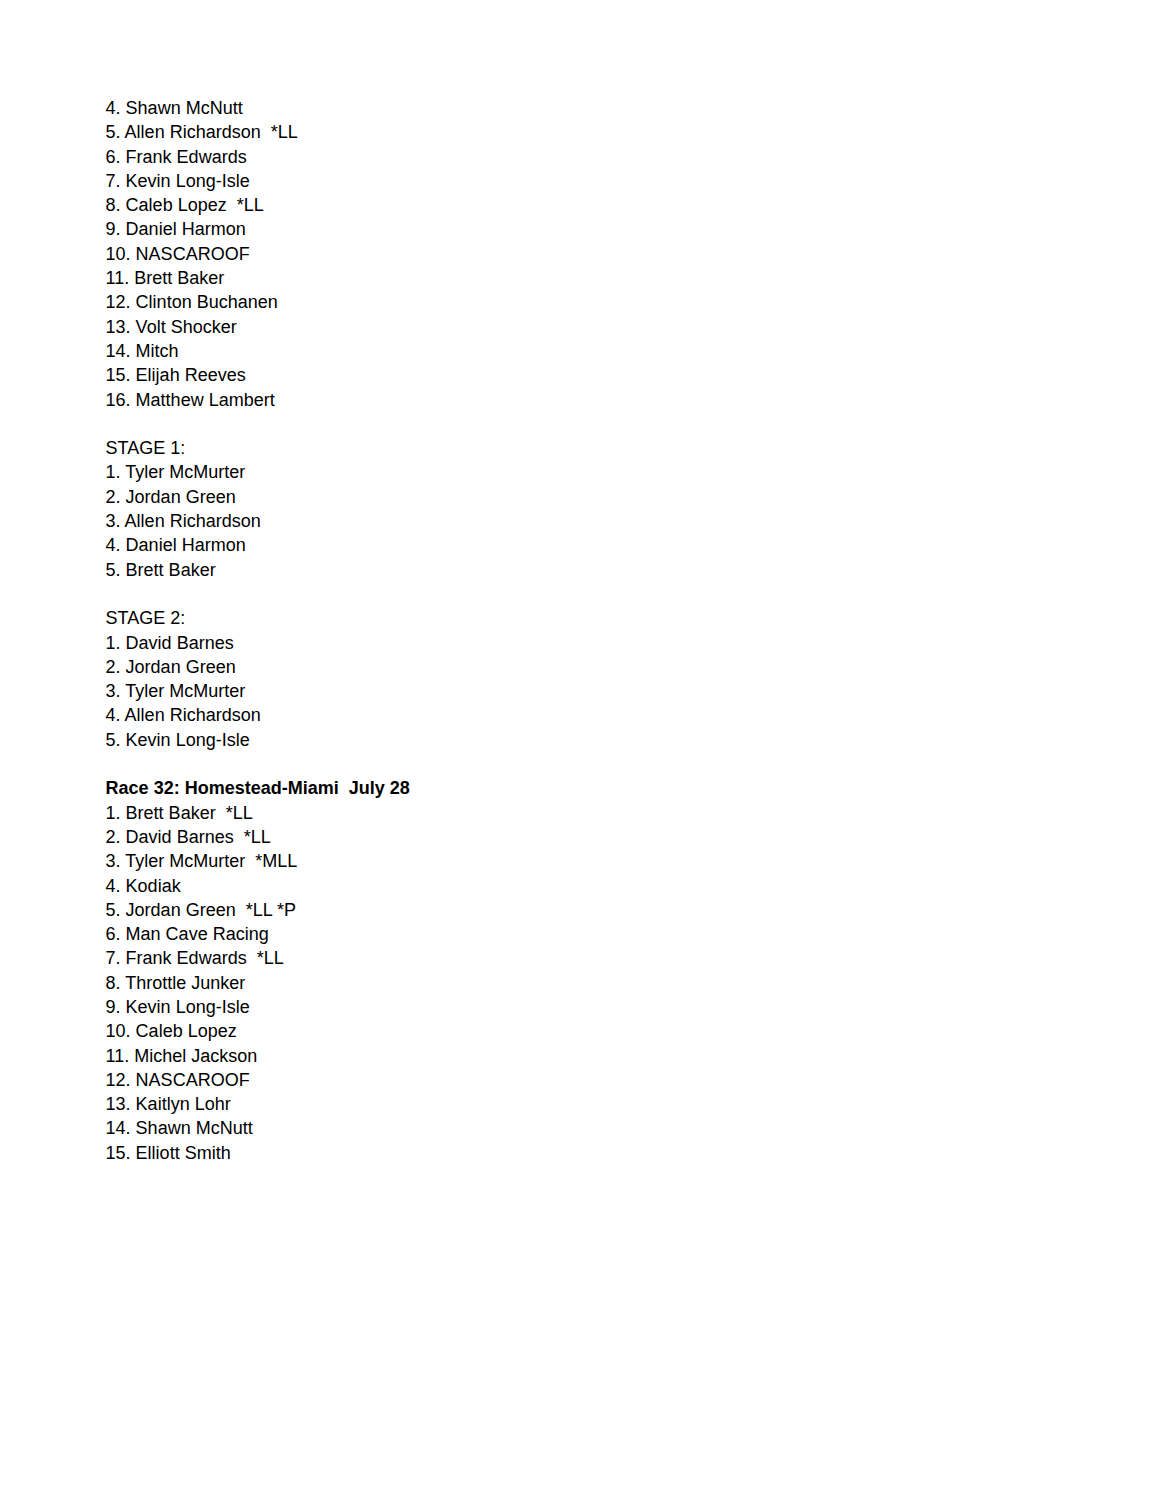4. Shawn McNutt
5. Allen Richardson *LL
6. Frank Edwards
7. Kevin Long-Isle
8. Caleb Lopez *LL
9. Daniel Harmon
10. NASCAROOF
11. Brett Baker
12. Clinton Buchanen
13. Volt Shocker
14. Mitch
15. Elijah Reeves
16. Matthew Lambert
STAGE 1:
1. Tyler McMurter
2. Jordan Green
3. Allen Richardson
4. Daniel Harmon
5. Brett Baker
STAGE 2:
1. David Barnes
2. Jordan Green
3. Tyler McMurter
4. Allen Richardson
5. Kevin Long-Isle
Race 32: Homestead-Miami July 28
1. Brett Baker *LL
2. David Barnes *LL
3. Tyler McMurter *MLL
4. Kodiak
5. Jordan Green *LL *P
6. Man Cave Racing
7. Frank Edwards *LL
8. Throttle Junker
9. Kevin Long-Isle
10. Caleb Lopez
11. Michel Jackson
12. NASCAROOF
13. Kaitlyn Lohr
14. Shawn McNutt
15. Elliott Smith